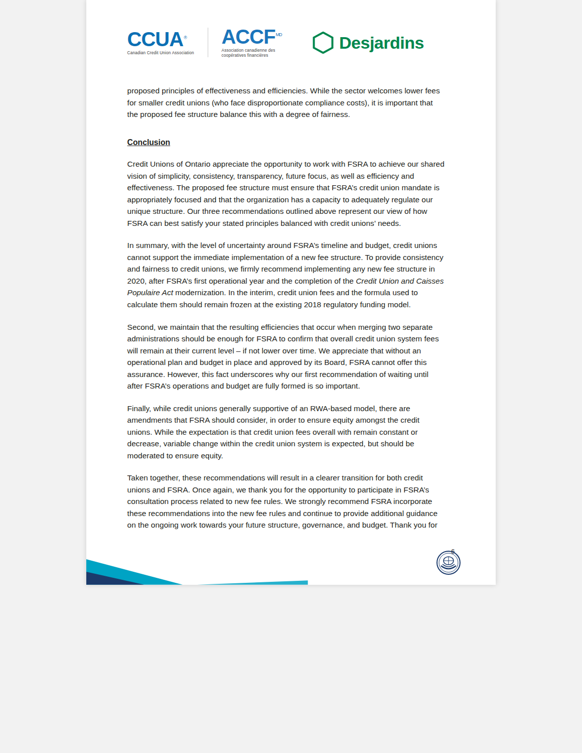CCUA®
Canadian Credit Union Association
ACCFMD
Association canadienne des
coopératives financières
Desjardins
proposed principles of effectiveness and efficiencies. While the sector welcomes lower fees for smaller credit unions (who face disproportionate compliance costs), it is important that the proposed fee structure balance this with a degree of fairness.
Conclusion
Credit Unions of Ontario appreciate the opportunity to work with FSRA to achieve our shared vision of simplicity, consistency, transparency, future focus, as well as efficiency and effectiveness. The proposed fee structure must ensure that FSRA’s credit union mandate is appropriately focused and that the organization has a capacity to adequately regulate our unique structure. Our three recommendations outlined above represent our view of how FSRA can best satisfy your stated principles balanced with credit unions’ needs.
In summary, with the level of uncertainty around FSRA’s timeline and budget, credit unions cannot support the immediate implementation of a new fee structure. To provide consistency and fairness to credit unions, we firmly recommend implementing any new fee structure in 2020, after FSRA’s first operational year and the completion of the Credit Union and Caisses Populaire Act modernization. In the interim, credit union fees and the formula used to calculate them should remain frozen at the existing 2018 regulatory funding model.
Second, we maintain that the resulting efficiencies that occur when merging two separate administrations should be enough for FSRA to confirm that overall credit union system fees will remain at their current level – if not lower over time. We appreciate that without an operational plan and budget in place and approved by its Board, FSRA cannot offer this assurance. However, this fact underscores why our first recommendation of waiting until after FSRA’s operations and budget are fully formed is so important.
Finally, while credit unions generally supportive of an RWA-based model, there are amendments that FSRA should consider, in order to ensure equity amongst the credit unions. While the expectation is that credit union fees overall with remain constant or decrease, variable change within the credit union system is expected, but should be moderated to ensure equity.
Taken together, these recommendations will result in a clearer transition for both credit unions and FSRA. Once again, we thank you for the opportunity to participate in FSRA’s consultation process related to new fee rules. We strongly recommend FSRA incorporate these recommendations into the new fee rules and continue to provide additional guidance on the ongoing work towards your future structure, governance, and budget. Thank you for
6